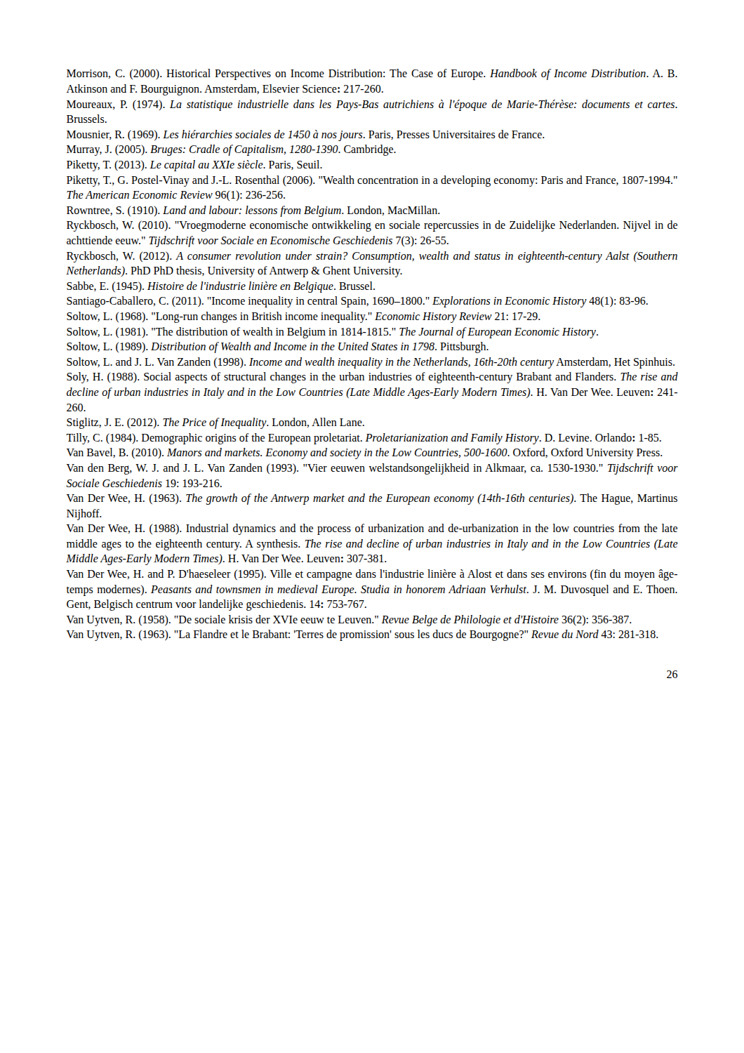Morrison, C. (2000). Historical Perspectives on Income Distribution: The Case of Europe. Handbook of Income Distribution. A. B. Atkinson and F. Bourguignon. Amsterdam, Elsevier Science: 217-260.
Moureaux, P. (1974). La statistique industrielle dans les Pays-Bas autrichiens à l'époque de Marie-Thérèse: documents et cartes. Brussels.
Mousnier, R. (1969). Les hiérarchies sociales de 1450 à nos jours. Paris, Presses Universitaires de France.
Murray, J. (2005). Bruges: Cradle of Capitalism, 1280-1390. Cambridge.
Piketty, T. (2013). Le capital au XXIe siècle. Paris, Seuil.
Piketty, T., G. Postel-Vinay and J.-L. Rosenthal (2006). "Wealth concentration in a developing economy: Paris and France, 1807-1994." The American Economic Review 96(1): 236-256.
Rowntree, S. (1910). Land and labour: lessons from Belgium. London, MacMillan.
Ryckbosch, W. (2010). "Vroegmoderne economische ontwikkeling en sociale repercussies in de Zuidelijke Nederlanden. Nijvel in de achttiende eeuw." Tijdschrift voor Sociale en Economische Geschiedenis 7(3): 26-55.
Ryckbosch, W. (2012). A consumer revolution under strain? Consumption, wealth and status in eighteenth-century Aalst (Southern Netherlands). PhD PhD thesis, University of Antwerp & Ghent University.
Sabbe, E. (1945). Histoire de l'industrie linière en Belgique. Brussel.
Santiago-Caballero, C. (2011). "Income inequality in central Spain, 1690–1800." Explorations in Economic History 48(1): 83-96.
Soltow, L. (1968). "Long-run changes in British income inequality." Economic History Review 21: 17-29.
Soltow, L. (1981). "The distribution of wealth in Belgium in 1814-1815." The Journal of European Economic History.
Soltow, L. (1989). Distribution of Wealth and Income in the United States in 1798. Pittsburgh.
Soltow, L. and J. L. Van Zanden (1998). Income and wealth inequality in the Netherlands, 16th-20th century Amsterdam, Het Spinhuis.
Soly, H. (1988). Social aspects of structural changes in the urban industries of eighteenth-century Brabant and Flanders. The rise and decline of urban industries in Italy and in the Low Countries (Late Middle Ages-Early Modern Times). H. Van Der Wee. Leuven: 241-260.
Stiglitz, J. E. (2012). The Price of Inequality. London, Allen Lane.
Tilly, C. (1984). Demographic origins of the European proletariat. Proletarianization and Family History. D. Levine. Orlando: 1-85.
Van Bavel, B. (2010). Manors and markets. Economy and society in the Low Countries, 500-1600. Oxford, Oxford University Press.
Van den Berg, W. J. and J. L. Van Zanden (1993). "Vier eeuwen welstandsongelijkheid in Alkmaar, ca. 1530-1930." Tijdschrift voor Sociale Geschiedenis 19: 193-216.
Van Der Wee, H. (1963). The growth of the Antwerp market and the European economy (14th-16th centuries). The Hague, Martinus Nijhoff.
Van Der Wee, H. (1988). Industrial dynamics and the process of urbanization and de-urbanization in the low countries from the late middle ages to the eighteenth century. A synthesis. The rise and decline of urban industries in Italy and in the Low Countries (Late Middle Ages-Early Modern Times). H. Van Der Wee. Leuven: 307-381.
Van Der Wee, H. and P. D'haeseleer (1995). Ville et campagne dans l'industrie linière à Alost et dans ses environs (fin du moyen âge-temps modernes). Peasants and townsmen in medieval Europe. Studia in honorem Adriaan Verhulst. J. M. Duvosquel and E. Thoen. Gent, Belgisch centrum voor landelijke geschiedenis. 14: 753-767.
Van Uytven, R. (1958). "De sociale krisis der XVIe eeuw te Leuven." Revue Belge de Philologie et d'Histoire 36(2): 356-387.
Van Uytven, R. (1963). "La Flandre et le Brabant: 'Terres de promission' sous les ducs de Bourgogne?" Revue du Nord 43: 281-318.
26